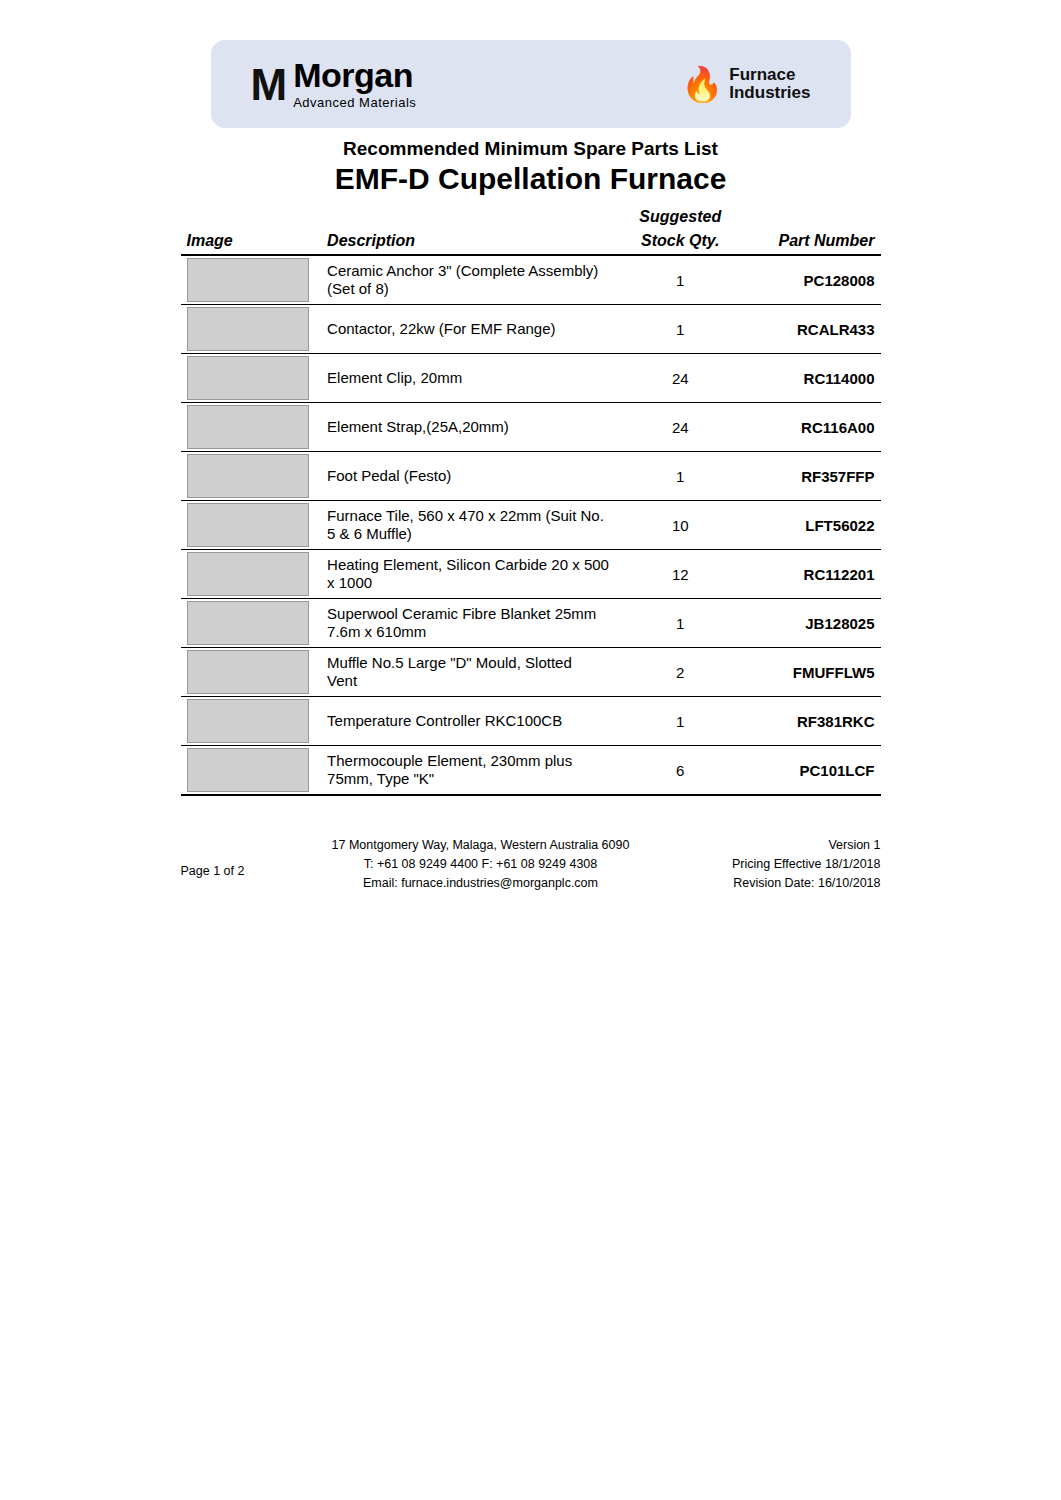M Morgan
Advanced Materials
🔥 Furnace
Industries
Recommended Minimum Spare Parts List
EMF-D Cupellation Furnace
| | | Suggested | |
| --- | --- | --- | --- |
| Image | Description | Stock Qty. | Part Number |
| | Ceramic Anchor 3" (Complete Assembly) (Set of 8) | 1 | PC128008 |
| | Contactor, 22kw (For EMF Range) | 1 | RCALR433 |
| | Element Clip, 20mm | 24 | RC114000 |
| | Element Strap,(25A,20mm) | 24 | RC116A00 |
| | Foot Pedal (Festo) | 1 | RF357FFP |
| | Furnace Tile, 560 x 470 x 22mm (Suit No. 5 & 6 Muffle) | 10 | LFT56022 |
| | Heating Element, Silicon Carbide 20 x 500 x 1000 | 12 | RC112201 |
| | Superwool Ceramic Fibre Blanket 25mm 7.6m x 610mm | 1 | JB128025 |
| | Muffle No.5 Large "D" Mould, Slotted Vent | 2 | FMUFFLW5 |
| | Temperature Controller RKC100CB | 1 | RF381RKC |
| | Thermocouple Element, 230mm plus 75mm, Type "K" | 6 | PC101LCF |
Page 1 of 2
17 Montgomery Way, Malaga, Western Australia 6090
T: +61 08 9249 4400 F: +61 08 9249 4308
Email: furnace.industries@morganplc.com
Version 1
Pricing Effective 18/1/2018
Revision Date: 16/10/2018